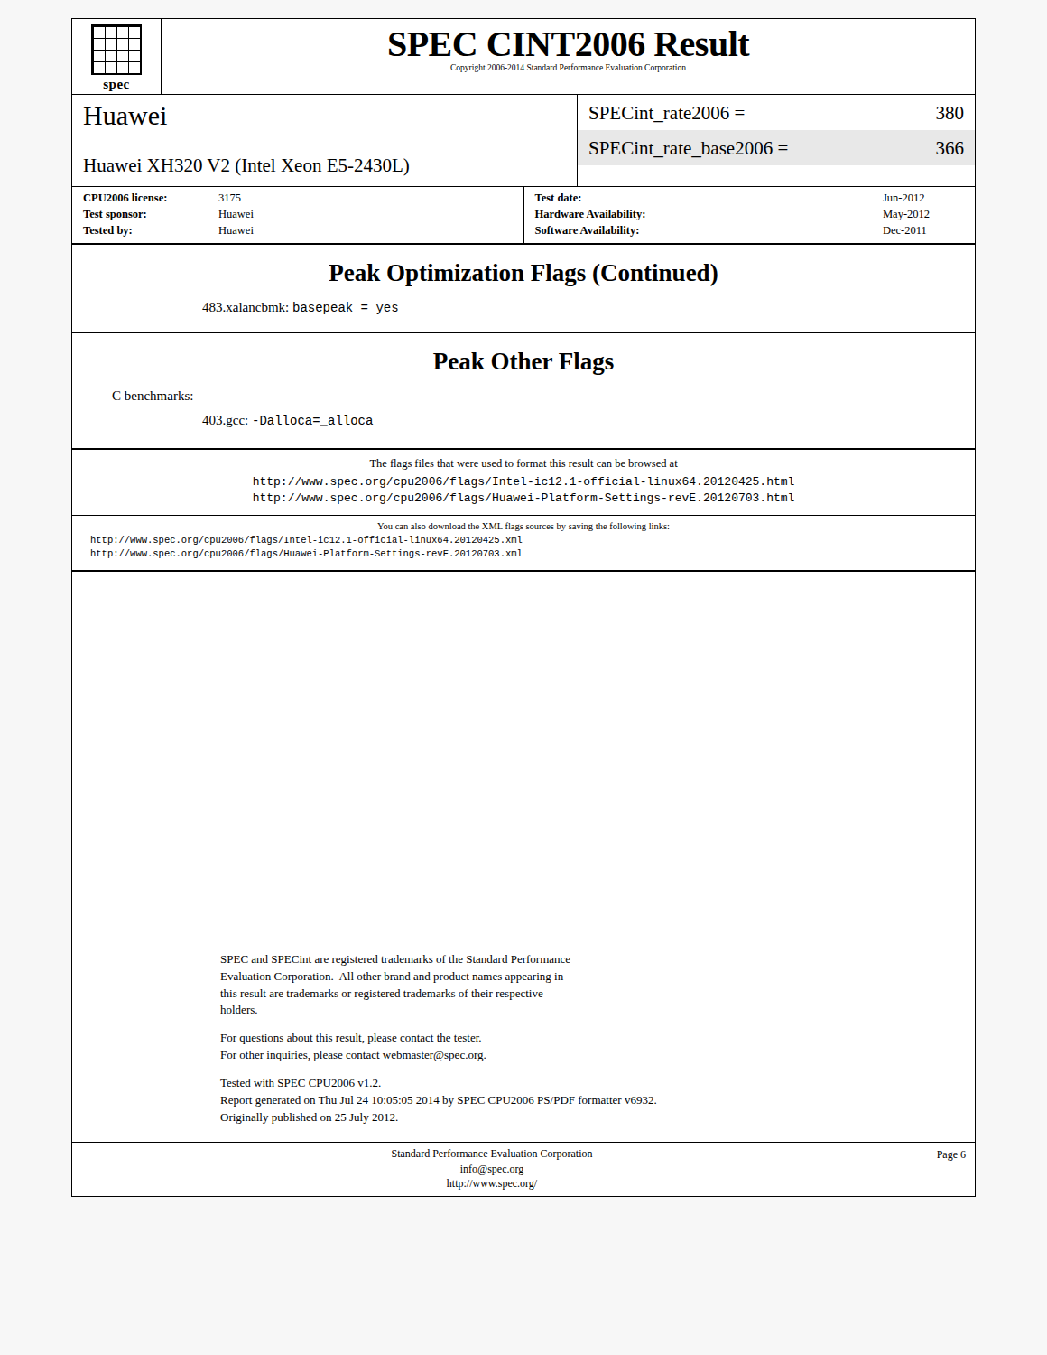spec
SPEC CINT2006 Result
Copyright 2006-2014 Standard Performance Evaluation Corporation
Huawei
Huawei XH320 V2 (Intel Xeon E5-2430L)
SPECint_rate2006 = 380
SPECint_rate_base2006 = 366
CPU2006 license: 3175
Test sponsor: Huawei
Tested by: Huawei
Test date: Jun-2012
Hardware Availability: May-2012
Software Availability: Dec-2011
Peak Optimization Flags (Continued)
483.xalancbmk: basepeak = yes
Peak Other Flags
C benchmarks:
403.gcc: -Dalloca=_alloca
The flags files that were used to format this result can be browsed at
http://www.spec.org/cpu2006/flags/Intel-ic12.1-official-linux64.20120425.html
http://www.spec.org/cpu2006/flags/Huawei-Platform-Settings-revE.20120703.html
You can also download the XML flags sources by saving the following links:
http://www.spec.org/cpu2006/flags/Intel-ic12.1-official-linux64.20120425.xml
http://www.spec.org/cpu2006/flags/Huawei-Platform-Settings-revE.20120703.xml
SPEC and SPECint are registered trademarks of the Standard Performance
Evaluation Corporation. All other brand and product names appearing in
this result are trademarks or registered trademarks of their respective
holders.
For questions about this result, please contact the tester.
For other inquiries, please contact webmaster@spec.org.
Tested with SPEC CPU2006 v1.2.
Report generated on Thu Jul 24 10:05:05 2014 by SPEC CPU2006 PS/PDF formatter v6932.
Originally published on 25 July 2012.
Standard Performance Evaluation Corporation
info@spec.org
http://www.spec.org/
Page 6